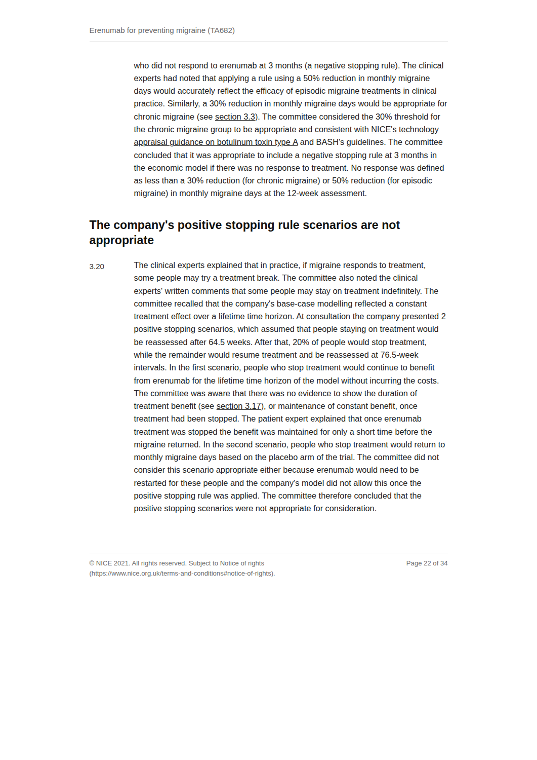Erenumab for preventing migraine (TA682)
who did not respond to erenumab at 3 months (a negative stopping rule). The clinical experts had noted that applying a rule using a 50% reduction in monthly migraine days would accurately reflect the efficacy of episodic migraine treatments in clinical practice. Similarly, a 30% reduction in monthly migraine days would be appropriate for chronic migraine (see section 3.3). The committee considered the 30% threshold for the chronic migraine group to be appropriate and consistent with NICE's technology appraisal guidance on botulinum toxin type A and BASH's guidelines. The committee concluded that it was appropriate to include a negative stopping rule at 3 months in the economic model if there was no response to treatment. No response was defined as less than a 30% reduction (for chronic migraine) or 50% reduction (for episodic migraine) in monthly migraine days at the 12-week assessment.
The company's positive stopping rule scenarios are not appropriate
3.20
The clinical experts explained that in practice, if migraine responds to treatment, some people may try a treatment break. The committee also noted the clinical experts' written comments that some people may stay on treatment indefinitely. The committee recalled that the company's base-case modelling reflected a constant treatment effect over a lifetime time horizon. At consultation the company presented 2 positive stopping scenarios, which assumed that people staying on treatment would be reassessed after 64.5 weeks. After that, 20% of people would stop treatment, while the remainder would resume treatment and be reassessed at 76.5-week intervals. In the first scenario, people who stop treatment would continue to benefit from erenumab for the lifetime time horizon of the model without incurring the costs. The committee was aware that there was no evidence to show the duration of treatment benefit (see section 3.17), or maintenance of constant benefit, once treatment had been stopped. The patient expert explained that once erenumab treatment was stopped the benefit was maintained for only a short time before the migraine returned. In the second scenario, people who stop treatment would return to monthly migraine days based on the placebo arm of the trial. The committee did not consider this scenario appropriate either because erenumab would need to be restarted for these people and the company's model did not allow this once the positive stopping rule was applied. The committee therefore concluded that the positive stopping scenarios were not appropriate for consideration.
© NICE 2021. All rights reserved. Subject to Notice of rights (https://www.nice.org.uk/terms-and-conditions#notice-of-rights).
Page 22 of 34